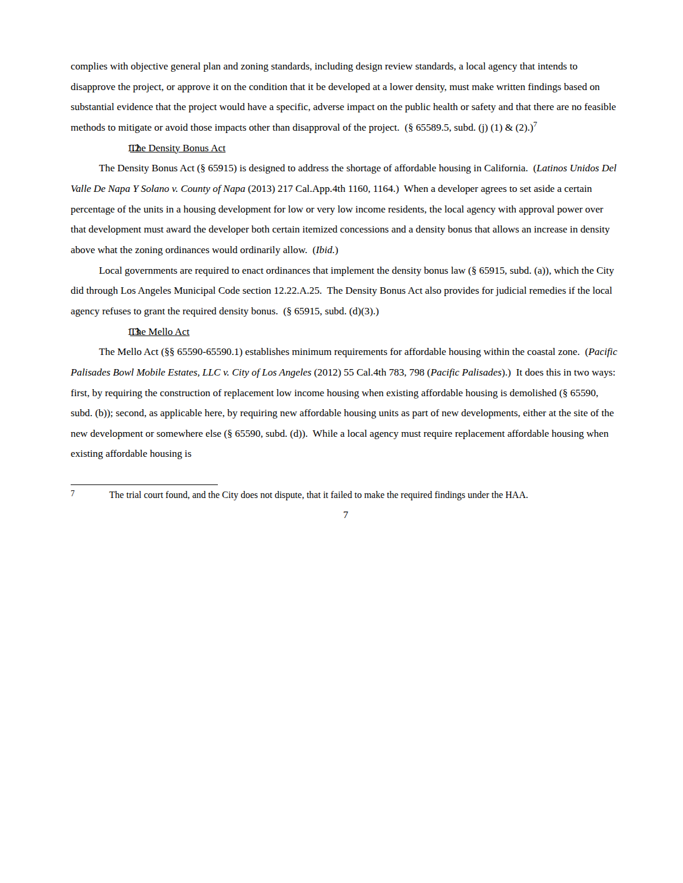complies with objective general plan and zoning standards, including design review standards, a local agency that intends to disapprove the project, or approve it on the condition that it be developed at a lower density, must make written findings based on substantial evidence that the project would have a specific, adverse impact on the public health or safety and that there are no feasible methods to mitigate or avoid those impacts other than disapproval of the project. (§ 65589.5, subd. (j) (1) & (2).)7
1.2 The Density Bonus Act
The Density Bonus Act (§ 65915) is designed to address the shortage of affordable housing in California. (Latinos Unidos Del Valle De Napa Y Solano v. County of Napa (2013) 217 Cal.App.4th 1160, 1164.) When a developer agrees to set aside a certain percentage of the units in a housing development for low or very low income residents, the local agency with approval power over that development must award the developer both certain itemized concessions and a density bonus that allows an increase in density above what the zoning ordinances would ordinarily allow. (Ibid.)
Local governments are required to enact ordinances that implement the density bonus law (§ 65915, subd. (a)), which the City did through Los Angeles Municipal Code section 12.22.A.25. The Density Bonus Act also provides for judicial remedies if the local agency refuses to grant the required density bonus. (§ 65915, subd. (d)(3).)
1.3 The Mello Act
The Mello Act (§§ 65590-65590.1) establishes minimum requirements for affordable housing within the coastal zone. (Pacific Palisades Bowl Mobile Estates, LLC v. City of Los Angeles (2012) 55 Cal.4th 783, 798 (Pacific Palisades).) It does this in two ways: first, by requiring the construction of replacement low income housing when existing affordable housing is demolished (§ 65590, subd. (b)); second, as applicable here, by requiring new affordable housing units as part of new developments, either at the site of the new development or somewhere else (§ 65590, subd. (d)). While a local agency must require replacement affordable housing when existing affordable housing is
7 The trial court found, and the City does not dispute, that it failed to make the required findings under the HAA.
7